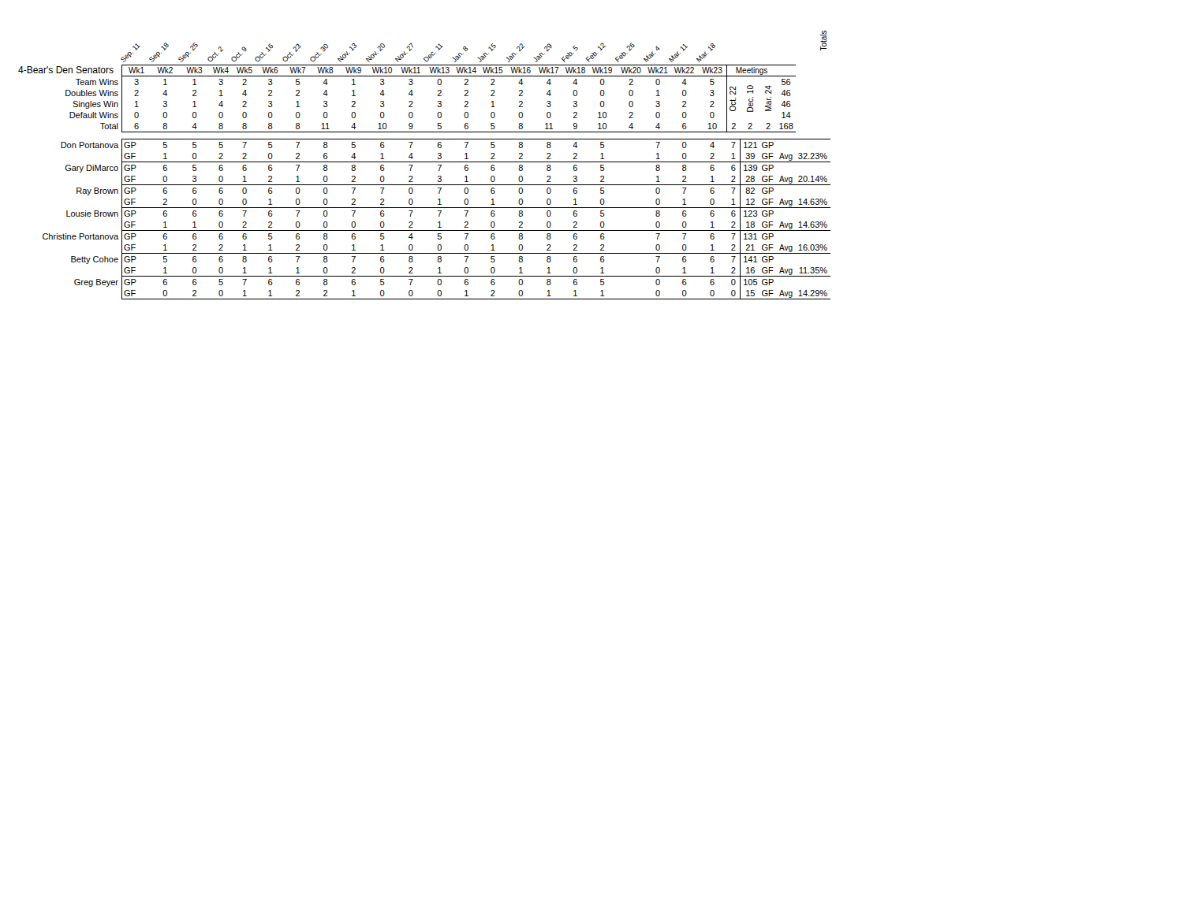| 4-Bear's Den Senators | Sep. 11 | Sep. 18 | Sep. 25 | Oct. 2 | Oct. 9 | Oct. 16 | Oct. 23 | Oct. 30 | Nov. 13 | Nov. 20 | Nov. 27 | Dec. 11 | Jan. 8 | Jan. 15 | Jan. 22 | Jan. 29 | Feb. 5 | Feb. 12 | Feb. 26 | Mar. 4 | Mar. 11 | Mar. 18 | | | | | Totals |
| Wk1 | Wk2 | Wk3 | Wk4 | Wk5 | Wk6 | Wk7 | Wk8 | Wk9 | Wk10 | Wk11 | Wk13 | Wk14 | Wk15 | Wk16 | Wk17 | Wk18 | Wk19 | Wk20 | Wk21 | Wk22 | Wk23 | Meetings | | |
| Team Wins | 3 | 1 | 1 | 3 | 2 | 3 | 5 | 4 | 1 | 3 | 3 | 0 | 2 | 2 | 4 | 4 | 4 | 0 | 2 | 0 | 4 | 5 | Oct. 22 | Dec. 10 | Mar. 24 | 56 | |
| Doubles Wins | 2 | 4 | 2 | 1 | 4 | 2 | 2 | 4 | 1 | 4 | 4 | 2 | 2 | 2 | 2 | 4 | 0 | 0 | 0 | 1 | 0 | 3 | 46 | |
| Singles Win | 1 | 3 | 1 | 4 | 2 | 3 | 1 | 3 | 2 | 3 | 2 | 3 | 2 | 1 | 2 | 3 | 3 | 0 | 0 | 3 | 2 | 2 | 46 | |
| Default Wins | 0 | 0 | 0 | 0 | 0 | 0 | 0 | 0 | 0 | 0 | 0 | 0 | 0 | 0 | 0 | 0 | 2 | 10 | 2 | 0 | 0 | 0 | 14 | |
| Total | 6 | 8 | 4 | 8 | 8 | 8 | 8 | 11 | 4 | 10 | 9 | 5 | 6 | 5 | 8 | 11 | 9 | 10 | 4 | 4 | 6 | 10 | 2 | 2 | 2 | 168 | |
| Don Portanova | GP | 5 | 5 | 5 | 7 | 5 | 7 | 8 | 5 | 6 | 7 | 6 | 7 | 5 | 8 | 8 | 4 | 5 | | 7 | 0 | 4 | 7 | 121 | GP | | |
| | GF | 1 | 0 | 2 | 2 | 0 | 2 | 6 | 4 | 1 | 4 | 3 | 1 | 2 | 2 | 2 | 2 | 1 | | 1 | 0 | 2 | 1 | 39 | GF | Avg | 32.23% |
| Gary DiMarco | GP | 6 | 5 | 6 | 6 | 6 | 7 | 8 | 8 | 6 | 7 | 7 | 6 | 6 | 8 | 8 | 6 | 5 | | 8 | 8 | 6 | 6 | 139 | GP | | |
| | GF | 0 | 3 | 0 | 1 | 2 | 1 | 0 | 2 | 0 | 2 | 3 | 1 | 0 | 0 | 2 | 3 | 2 | | 1 | 2 | 1 | 2 | 28 | GF | Avg | 20.14% |
| Ray Brown | GP | 6 | 6 | 6 | 0 | 6 | 0 | 0 | 7 | 7 | 0 | 7 | 0 | 6 | 0 | 0 | 6 | 5 | | 0 | 7 | 6 | 7 | 82 | GP | | |
| | GF | 2 | 0 | 0 | 0 | 1 | 0 | 0 | 2 | 2 | 0 | 1 | 0 | 1 | 0 | 0 | 1 | 0 | | 0 | 1 | 0 | 1 | 12 | GF | Avg | 14.63% |
| Lousie Brown | GP | 6 | 6 | 6 | 7 | 6 | 7 | 0 | 7 | 6 | 7 | 7 | 7 | 6 | 8 | 0 | 6 | 5 | | 8 | 6 | 6 | 6 | 123 | GP | | |
| | GF | 1 | 1 | 0 | 2 | 2 | 0 | 0 | 0 | 0 | 2 | 1 | 2 | 0 | 2 | 0 | 2 | 0 | | 0 | 0 | 1 | 2 | 18 | GF | Avg | 14.63% |
| Christine Portanova | GP | 6 | 6 | 6 | 6 | 5 | 6 | 8 | 6 | 5 | 4 | 5 | 7 | 6 | 8 | 8 | 6 | 6 | | 7 | 7 | 6 | 7 | 131 | GP | | |
| | GF | 1 | 2 | 2 | 1 | 1 | 2 | 0 | 1 | 1 | 0 | 0 | 0 | 1 | 0 | 2 | 2 | 2 | | 0 | 0 | 1 | 2 | 21 | GF | Avg | 16.03% |
| Betty Cohoe | GP | 5 | 6 | 6 | 8 | 6 | 7 | 8 | 7 | 6 | 8 | 8 | 7 | 5 | 8 | 8 | 6 | 6 | | 7 | 6 | 6 | 7 | 141 | GP | | |
| | GF | 1 | 0 | 0 | 1 | 1 | 1 | 0 | 2 | 0 | 2 | 1 | 0 | 0 | 1 | 1 | 0 | 1 | | 0 | 1 | 1 | 2 | 16 | GF | Avg | 11.35% |
| Greg Beyer | GP | 6 | 6 | 5 | 7 | 6 | 6 | 8 | 6 | 5 | 7 | 0 | 6 | 6 | 0 | 8 | 6 | 5 | | 0 | 6 | 6 | 0 | 105 | GP | | |
| | GF | 0 | 2 | 0 | 1 | 1 | 2 | 2 | 1 | 0 | 0 | 0 | 1 | 2 | 0 | 1 | 1 | 1 | | 0 | 0 | 0 | 0 | 15 | GF | Avg | 14.29% |